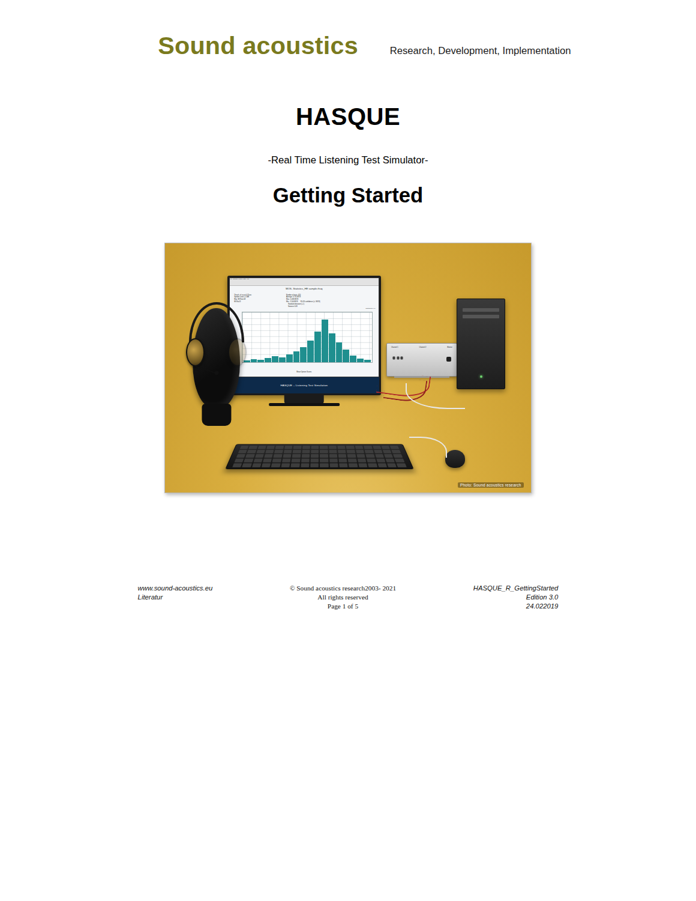Sound acoustics
Research, Development, Implementation
HASQUE
-Real Time Listening Test Simulator-
Getting Started
File Settings Control Stat Help
MOS- Statistics_HE sample.rhsq
Thresh. of circuit 0.25sec
Spoken Level +1.5dB
Max. MOS=4.48
MOS=4.3
Number of tests: 420
Average: 3.731 MOS
Max.: 4.480 MOS
Min.: 2.100 MOS 95.0% confidence (+/- MOS)
Standard deviation (+/-)
Variance 0.09
Distribution (%)
Mean Opinion Scores
HASQUE – Listening Test Simulation
Channel 1 Channel 2 Monitor
Photo: Sound acoustics research
www.sound-acoustics.eu
Literatur
© Sound acoustics research2003- 2021
All rights reserved
Page 1 of 5
HASQUE_R_GettingStarted
Edition 3.0
24.022019